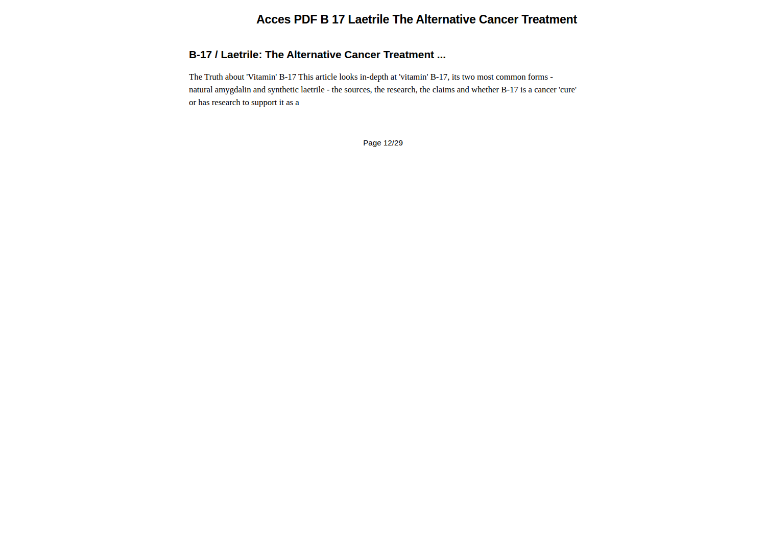Acces PDF B 17 Laetrile The Alternative Cancer Treatment
B-17 / Laetrile: The Alternative Cancer Treatment ...
The Truth about 'Vitamin' B-17 This article looks in-depth at 'vitamin' B-17, its two most common forms - natural amygdalin and synthetic laetrile - the sources, the research, the claims and whether B-17 is a cancer 'cure' or has research to support it as a
Page 12/29